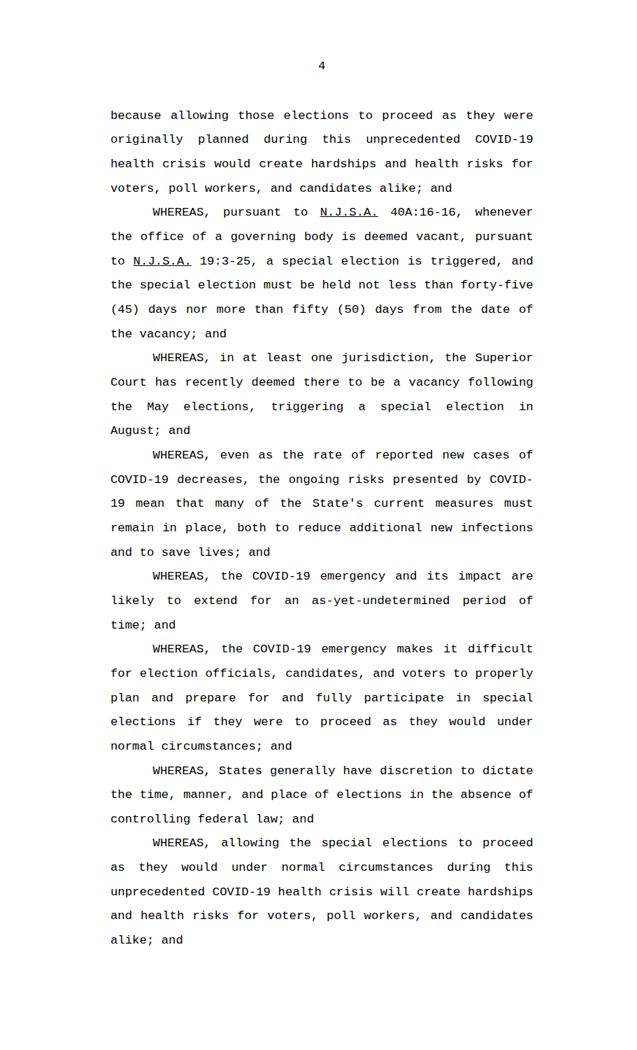4
because allowing those elections to proceed as they were originally planned during this unprecedented COVID-19 health crisis would create hardships and health risks for voters, poll workers, and candidates alike; and
WHEREAS, pursuant to N.J.S.A. 40A:16-16, whenever the office of a governing body is deemed vacant, pursuant to N.J.S.A. 19:3-25, a special election is triggered, and the special election must be held not less than forty-five (45) days nor more than fifty (50) days from the date of the vacancy; and
WHEREAS, in at least one jurisdiction, the Superior Court has recently deemed there to be a vacancy following the May elections, triggering a special election in August; and
WHEREAS, even as the rate of reported new cases of COVID-19 decreases, the ongoing risks presented by COVID-19 mean that many of the State's current measures must remain in place, both to reduce additional new infections and to save lives; and
WHEREAS, the COVID-19 emergency and its impact are likely to extend for an as-yet-undetermined period of time; and
WHEREAS, the COVID-19 emergency makes it difficult for election officials, candidates, and voters to properly plan and prepare for and fully participate in special elections if they were to proceed as they would under normal circumstances; and
WHEREAS, States generally have discretion to dictate the time, manner, and place of elections in the absence of controlling federal law; and
WHEREAS, allowing the special elections to proceed as they would under normal circumstances during this unprecedented COVID-19 health crisis will create hardships and health risks for voters, poll workers, and candidates alike; and